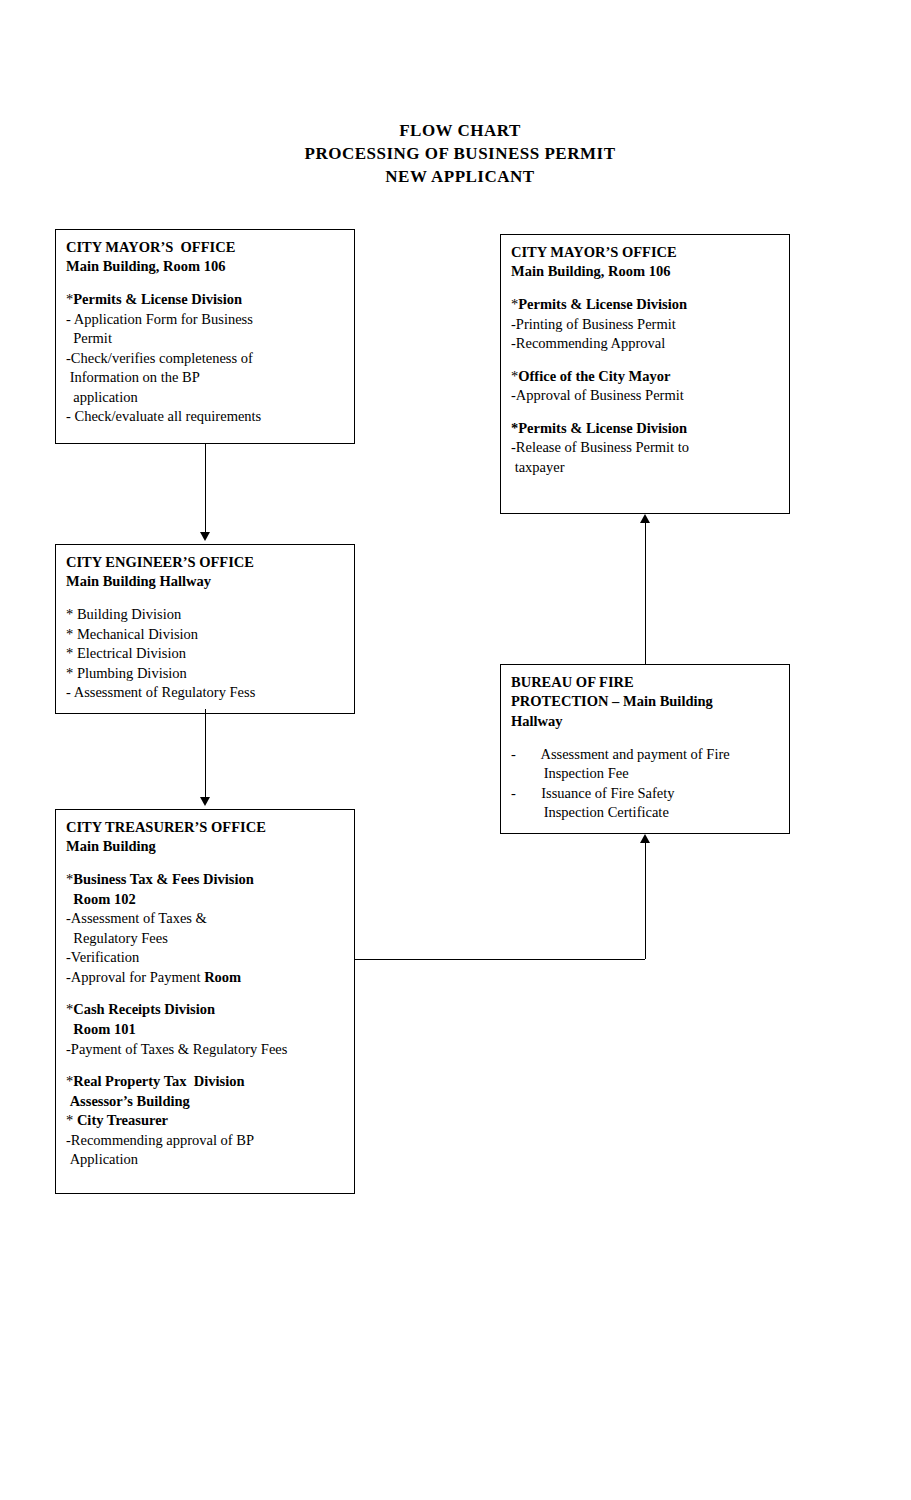FLOW CHART
PROCESSING OF BUSINESS PERMIT
NEW APPLICANT
CITY MAYOR’S OFFICE
Main Building, Room 106
*Permits & License Division
- Application Form for Business
Permit
-Check/verifies completeness of
Information on the BP
application
- Check/evaluate all requirements
CITY ENGINEER’S OFFICE
Main Building Hallway
* Building Division
* Mechanical Division
* Electrical Division
* Plumbing Division
- Assessment of Regulatory Fess
CITY TREASURER’S OFFICE
Main Building
*Business Tax & Fees Division
Room 102
-Assessment of Taxes &
Regulatory Fees
-Verification
-Approval for Payment Room
*Cash Receipts Division
Room 101
-Payment of Taxes & Regulatory Fees
*Real Property Tax Division
Assessor’s Building
* City Treasurer
-Recommending approval of BP
Application
CITY MAYOR’S OFFICE
Main Building, Room 106
*Permits & License Division
-Printing of Business Permit
-Recommending Approval
*Office of the City Mayor
-Approval of Business Permit
*Permits & License Division
-Release of Business Permit to
taxpayer
BUREAU OF FIRE
PROTECTION – Main Building
Hallway
- Assessment and payment of Fire
Inspection Fee
- Issuance of Fire Safety
Inspection Certificate